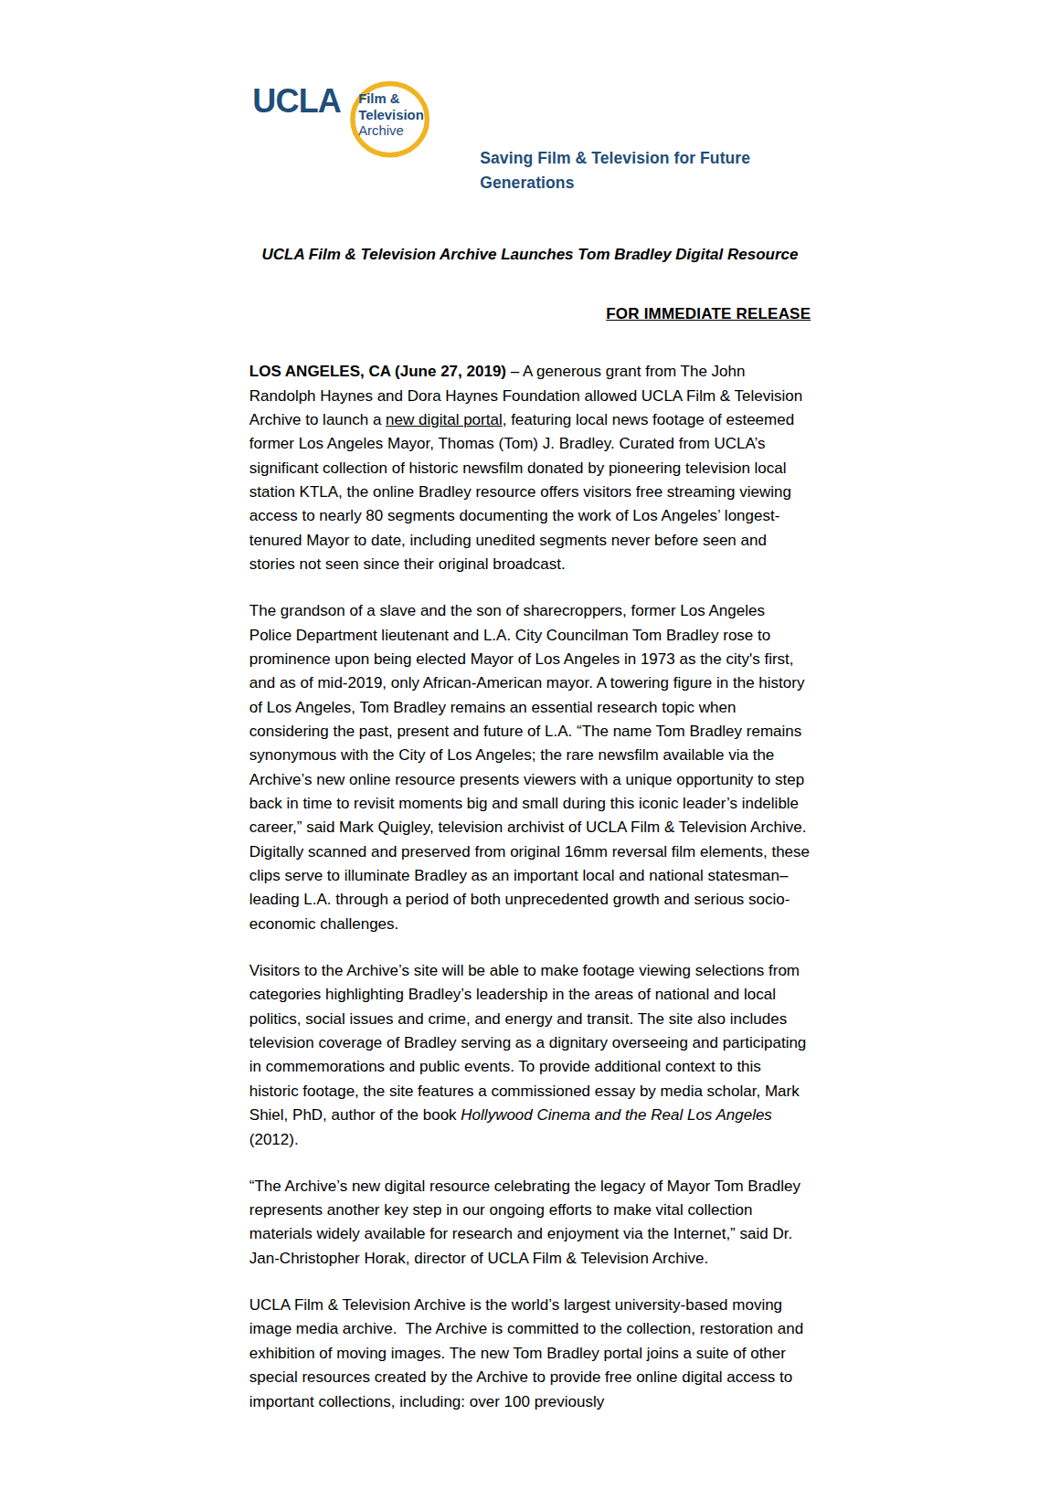UCLA Film & Television Archive
Saving Film & Television for Future Generations
UCLA Film & Television Archive Launches Tom Bradley Digital Resource
FOR IMMEDIATE RELEASE
LOS ANGELES, CA (June 27, 2019) – A generous grant from The John Randolph Haynes and Dora Haynes Foundation allowed UCLA Film & Television Archive to launch a new digital portal, featuring local news footage of esteemed former Los Angeles Mayor, Thomas (Tom) J. Bradley. Curated from UCLA’s significant collection of historic newsfilm donated by pioneering television local station KTLA, the online Bradley resource offers visitors free streaming viewing access to nearly 80 segments documenting the work of Los Angeles’ longest-tenured Mayor to date, including unedited segments never before seen and stories not seen since their original broadcast.
The grandson of a slave and the son of sharecroppers, former Los Angeles Police Department lieutenant and L.A. City Councilman Tom Bradley rose to prominence upon being elected Mayor of Los Angeles in 1973 as the city's first, and as of mid-2019, only African-American mayor. A towering figure in the history of Los Angeles, Tom Bradley remains an essential research topic when considering the past, present and future of L.A. “The name Tom Bradley remains synonymous with the City of Los Angeles; the rare newsfilm available via the Archive’s new online resource presents viewers with a unique opportunity to step back in time to revisit moments big and small during this iconic leader’s indelible career,” said Mark Quigley, television archivist of UCLA Film & Television Archive. Digitally scanned and preserved from original 16mm reversal film elements, these clips serve to illuminate Bradley as an important local and national statesman–leading L.A. through a period of both unprecedented growth and serious socio-economic challenges.
Visitors to the Archive’s site will be able to make footage viewing selections from categories highlighting Bradley’s leadership in the areas of national and local politics, social issues and crime, and energy and transit. The site also includes television coverage of Bradley serving as a dignitary overseeing and participating in commemorations and public events. To provide additional context to this historic footage, the site features a commissioned essay by media scholar, Mark Shiel, PhD, author of the book Hollywood Cinema and the Real Los Angeles (2012).
“The Archive’s new digital resource celebrating the legacy of Mayor Tom Bradley represents another key step in our ongoing efforts to make vital collection materials widely available for research and enjoyment via the Internet,” said Dr. Jan-Christopher Horak, director of UCLA Film & Television Archive.
UCLA Film & Television Archive is the world’s largest university-based moving image media archive. The Archive is committed to the collection, restoration and exhibition of moving images. The new Tom Bradley portal joins a suite of other special resources created by the Archive to provide free online digital access to important collections, including: over 100 previously